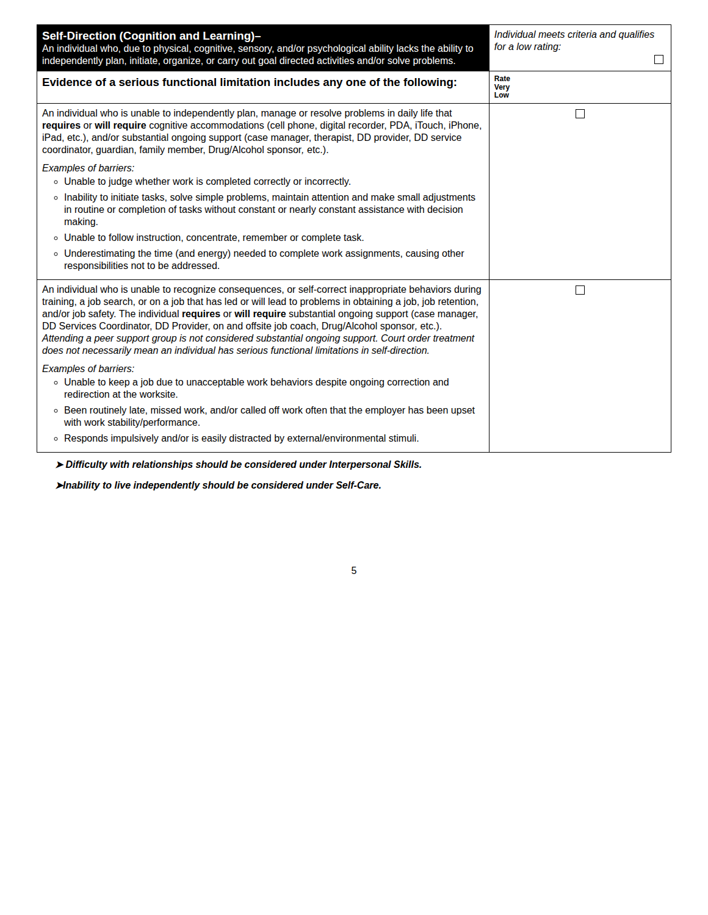| Self-Direction (Cognition and Learning)– An individual who, due to physical, cognitive, sensory, and/or psychological ability lacks the ability to independently plan, initiate, organize, or carry out goal directed activities and/or solve problems. | Individual meets criteria and qualifies for a low rating: |
| Evidence of a serious functional limitation includes any one of the following: | Rate Very Low |
| An individual who is unable to independently plan, manage or resolve problems in daily life that requires or will require cognitive accommodations (cell phone, digital recorder, PDA, iTouch, iPhone, iPad, etc.), and/or substantial ongoing support (case manager, therapist, DD provider, DD service coordinator, guardian, family member, Drug/Alcohol sponsor , etc.). Examples of barriers: Unable to judge whether work is completed correctly or incorrectly. Inability to initiate tasks, solve simple problems, maintain attention and make small adjustments in routine or completion of tasks without constant or nearly constant assistance with decision making. Unable to follow instruction, concentrate, remember or complete task. Underestimating the time (and energy) needed to complete work assignments, causing other responsibilities not to be addressed. | |
| An individual who is unable to recognize consequences, or self-correct inappropriate behaviors during training, a job search, or on a job that has led or will lead to problems in obtaining a job, job retention, and/or job safety. The individual requires or will require substantial ongoing support (case manager, DD Services Coordinator, DD Provider, on and offsite job coach, Drug/Alcohol sponsor , etc.). Attending a peer support group is not considered substantial ongoing support. Court order treatment does not necessarily mean an individual has serious functional limitations in self-direction. Examples of barriers: Unable to keep a job due to unacceptable work behaviors despite ongoing correction and redirection at the worksite. Been routinely late, missed work, and/or called off work often that the employer has been upset with work stability/performance. Responds impulsively and/or is easily distracted by external/environmental stimuli. | |
➤ Difficulty with relationships should be considered under Interpersonal Skills.
➤Inability to live independently should be considered under Self-Care.
5